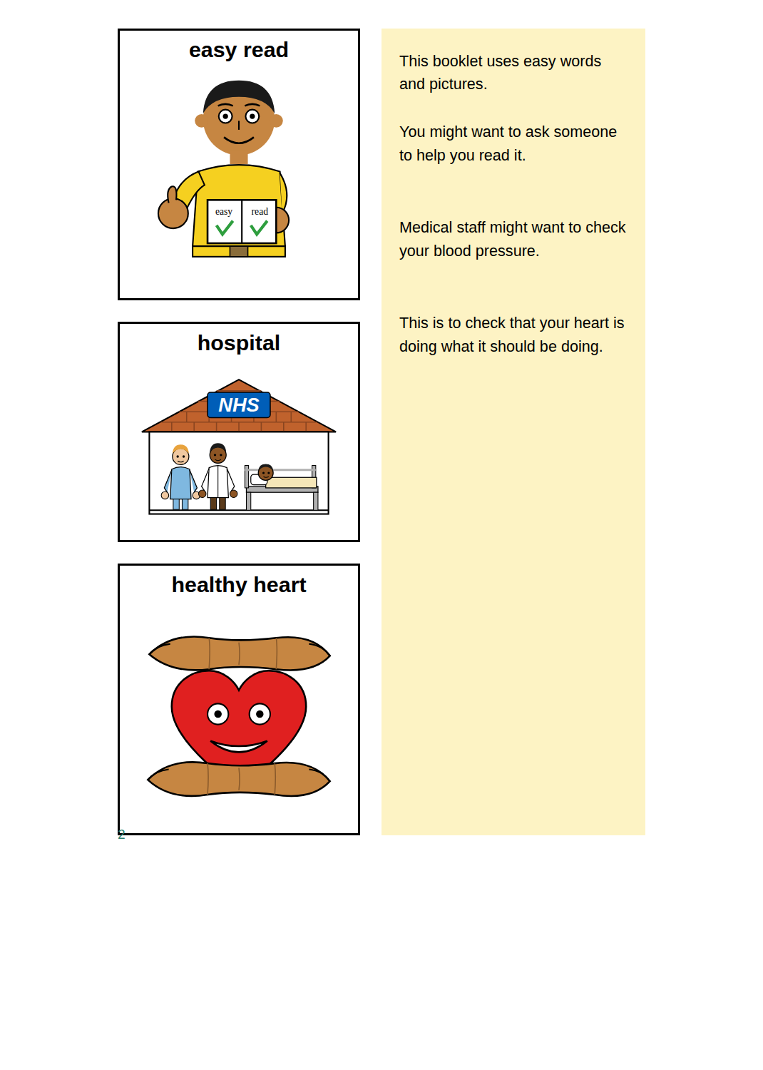easy read
easy read
hospital
NHS
healthy heart
This booklet uses easy words and pictures.
You might want to ask someone to help you read it.
Medical staff might want to check your blood pressure.
This is to check that your heart is doing what it should be doing.
2